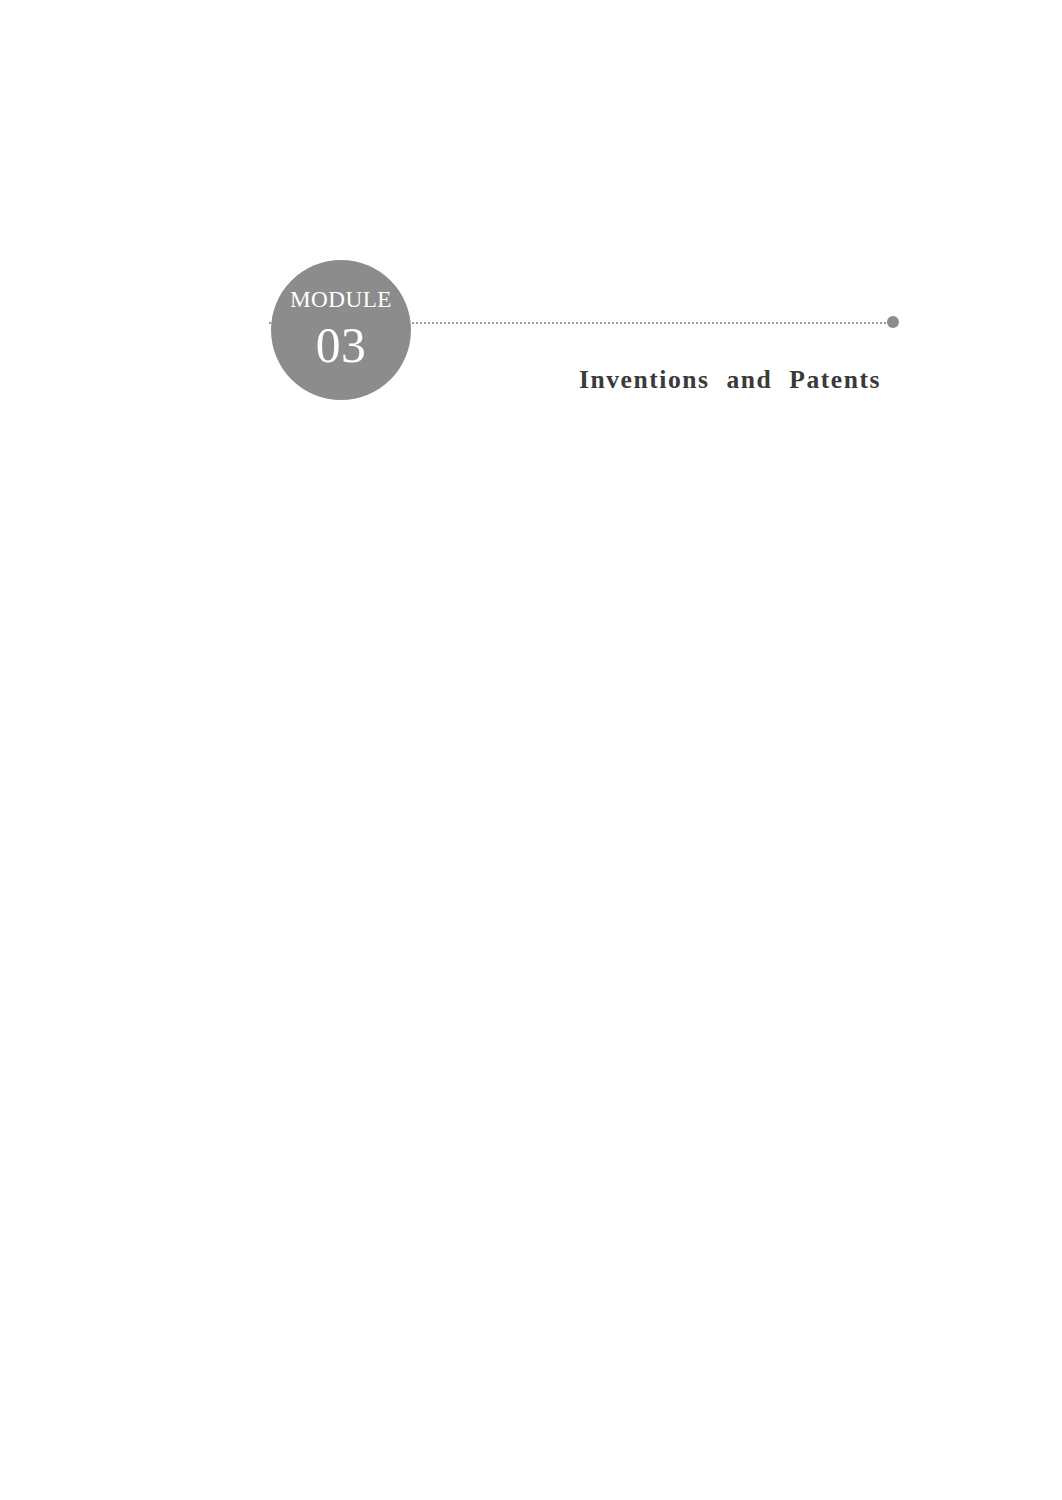MODULE 03
Inventions and Patents